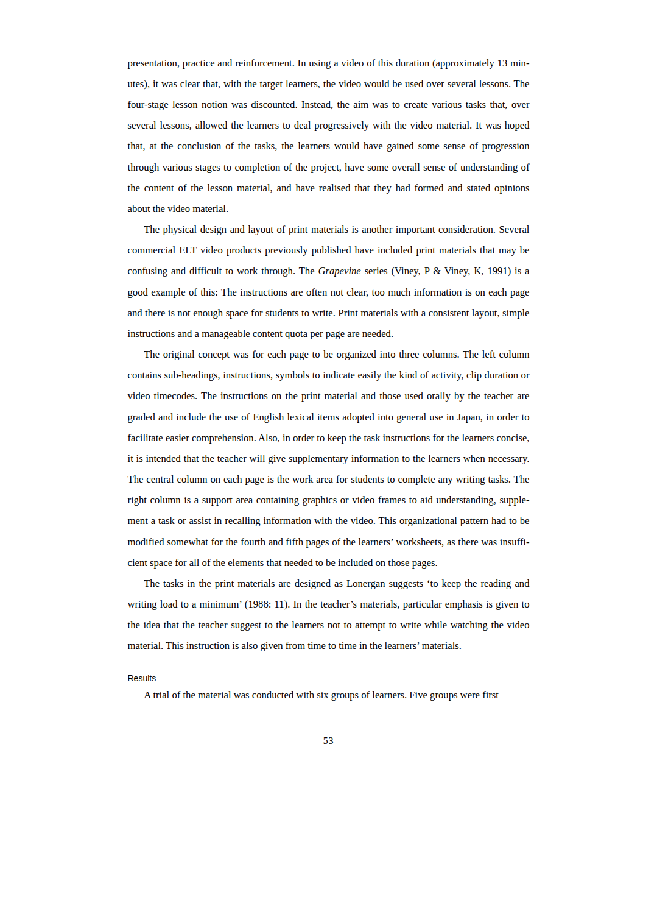presentation, practice and reinforcement. In using a video of this duration (approximately 13 minutes), it was clear that, with the target learners, the video would be used over several lessons. The four-stage lesson notion was discounted. Instead, the aim was to create various tasks that, over several lessons, allowed the learners to deal progressively with the video material. It was hoped that, at the conclusion of the tasks, the learners would have gained some sense of progression through various stages to completion of the project, have some overall sense of understanding of the content of the lesson material, and have realised that they had formed and stated opinions about the video material.
The physical design and layout of print materials is another important consideration. Several commercial ELT video products previously published have included print materials that may be confusing and difficult to work through. The Grapevine series (Viney, P & Viney, K, 1991) is a good example of this: The instructions are often not clear, too much information is on each page and there is not enough space for students to write. Print materials with a consistent layout, simple instructions and a manageable content quota per page are needed.
The original concept was for each page to be organized into three columns. The left column contains sub-headings, instructions, symbols to indicate easily the kind of activity, clip duration or video timecodes. The instructions on the print material and those used orally by the teacher are graded and include the use of English lexical items adopted into general use in Japan, in order to facilitate easier comprehension. Also, in order to keep the task instructions for the learners concise, it is intended that the teacher will give supplementary information to the learners when necessary. The central column on each page is the work area for students to complete any writing tasks. The right column is a support area containing graphics or video frames to aid understanding, supplement a task or assist in recalling information with the video. This organizational pattern had to be modified somewhat for the fourth and fifth pages of the learners’ worksheets, as there was insufficient space for all of the elements that needed to be included on those pages.
The tasks in the print materials are designed as Lonergan suggests ‘to keep the reading and writing load to a minimum’ (1988: 11). In the teacher’s materials, particular emphasis is given to the idea that the teacher suggest to the learners not to attempt to write while watching the video material. This instruction is also given from time to time in the learners’ materials.
Results
A trial of the material was conducted with six groups of learners. Five groups were first
— 53 —